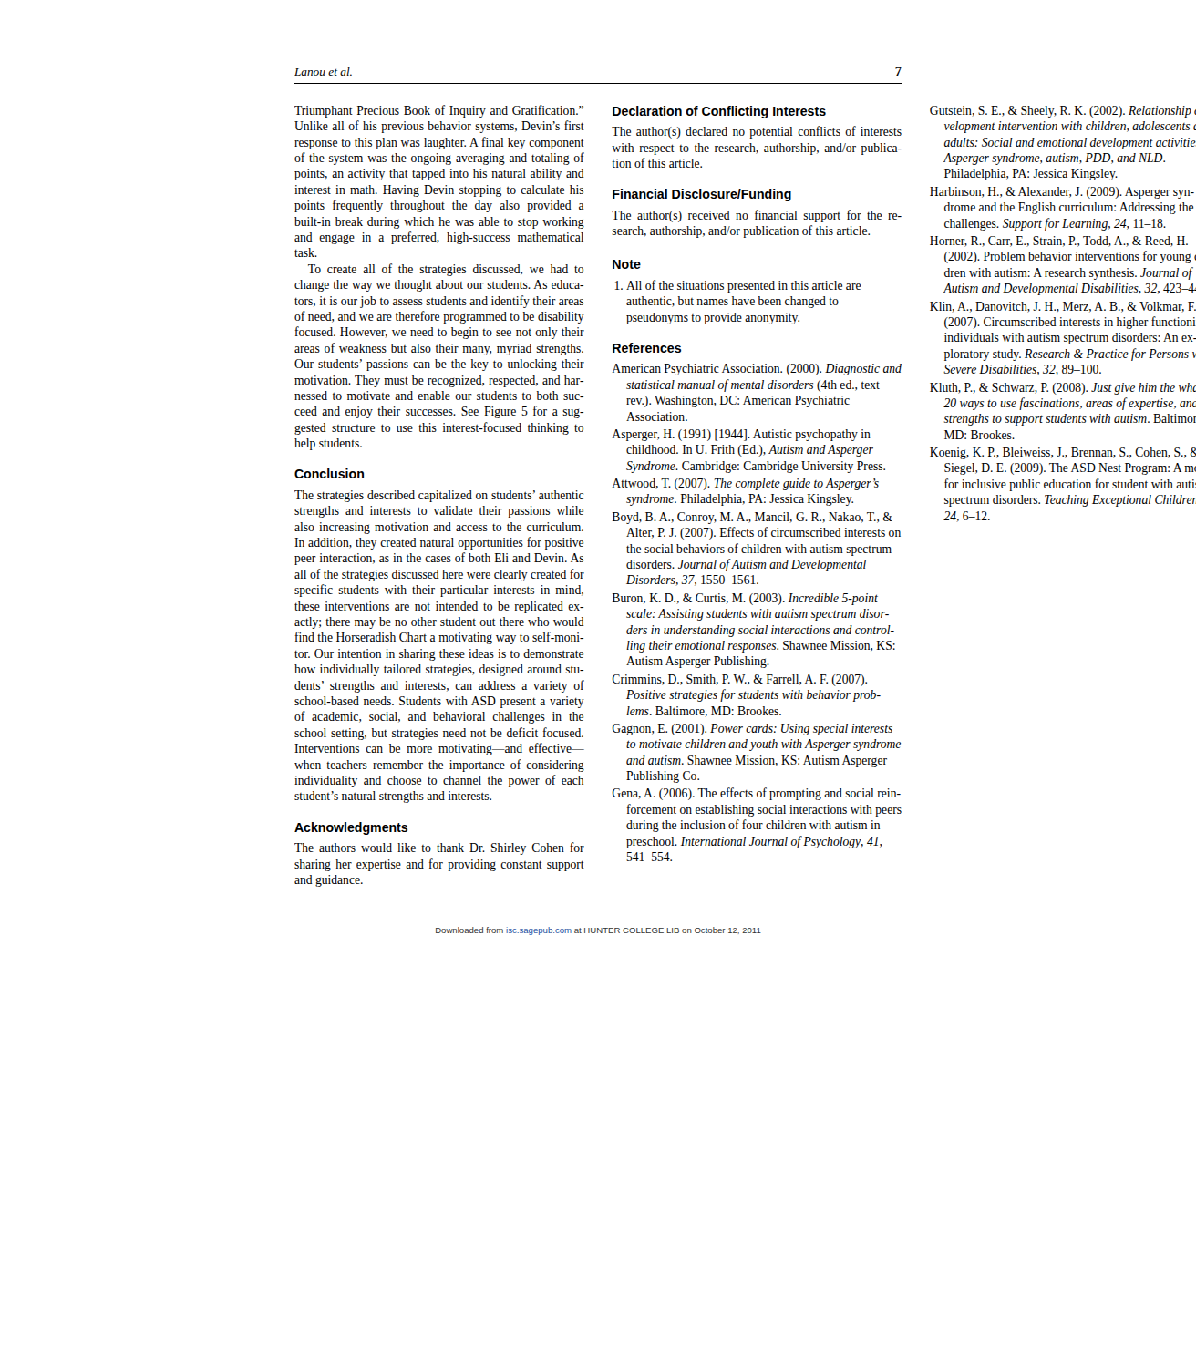Lanou et al. 7
Triumphant Precious Book of Inquiry and Gratification.” Unlike all of his previous behavior systems, Devin’s first response to this plan was laughter. A final key component of the system was the ongoing averaging and totaling of points, an activity that tapped into his natural ability and interest in math. Having Devin stopping to calculate his points frequently throughout the day also provided a built-in break during which he was able to stop working and engage in a preferred, high-success mathematical task.
To create all of the strategies discussed, we had to change the way we thought about our students. As educators, it is our job to assess students and identify their areas of need, and we are therefore programmed to be disability focused. However, we need to begin to see not only their areas of weakness but also their many, myriad strengths. Our students’ passions can be the key to unlocking their motivation. They must be recognized, respected, and harnessed to motivate and enable our students to both succeed and enjoy their successes. See Figure 5 for a suggested structure to use this interest-focused thinking to help students.
Conclusion
The strategies described capitalized on students’ authentic strengths and interests to validate their passions while also increasing motivation and access to the curriculum. In addition, they created natural opportunities for positive peer interaction, as in the cases of both Eli and Devin. As all of the strategies discussed here were clearly created for specific students with their particular interests in mind, these interventions are not intended to be replicated exactly; there may be no other student out there who would find the Horseradish Chart a motivating way to self-monitor. Our intention in sharing these ideas is to demonstrate how individually tailored strategies, designed around students’ strengths and interests, can address a variety of school-based needs. Students with ASD present a variety of academic, social, and behavioral challenges in the school setting, but strategies need not be deficit focused. Interventions can be more motivating—and effective—when teachers remember the importance of considering individuality and choose to channel the power of each student’s natural strengths and interests.
Acknowledgments
The authors would like to thank Dr. Shirley Cohen for sharing her expertise and for providing constant support and guidance.
Declaration of Conflicting Interests
The author(s) declared no potential conflicts of interests with respect to the research, authorship, and/or publication of this article.
Financial Disclosure/Funding
The author(s) received no financial support for the research, authorship, and/or publication of this article.
Note
All of the situations presented in this article are authentic, but names have been changed to pseudonyms to provide anonymity.
References
American Psychiatric Association. (2000). Diagnostic and statistical manual of mental disorders (4th ed., text rev.). Washington, DC: American Psychiatric Association.
Asperger, H. (1991) [1944]. Autistic psychopathy in childhood. In U. Frith (Ed.), Autism and Asperger Syndrome. Cambridge: Cambridge University Press.
Attwood, T. (2007). The complete guide to Asperger’s syndrome. Philadelphia, PA: Jessica Kingsley.
Boyd, B. A., Conroy, M. A., Mancil, G. R., Nakao, T., & Alter, P. J. (2007). Effects of circumscribed interests on the social behaviors of children with autism spectrum disorders. Journal of Autism and Developmental Disorders, 37, 1550–1561.
Buron, K. D., & Curtis, M. (2003). Incredible 5-point scale: Assisting students with autism spectrum disorders in understanding social interactions and controlling their emotional responses. Shawnee Mission, KS: Autism Asperger Publishing.
Crimmins, D., Smith, P. W., & Farrell, A. F. (2007). Positive strategies for students with behavior problems. Baltimore, MD: Brookes.
Gagnon, E. (2001). Power cards: Using special interests to motivate children and youth with Asperger syndrome and autism. Shawnee Mission, KS: Autism Asperger Publishing Co.
Gena, A. (2006). The effects of prompting and social reinforcement on establishing social interactions with peers during the inclusion of four children with autism in preschool. International Journal of Psychology, 41, 541–554.
Gutstein, S. E., & Sheely, R. K. (2002). Relationship development intervention with children, adolescents and adults: Social and emotional development activities for Asperger syndrome, autism, PDD, and NLD. Philadelphia, PA: Jessica Kingsley.
Harbinson, H., & Alexander, J. (2009). Asperger syndrome and the English curriculum: Addressing the challenges. Support for Learning, 24, 11–18.
Horner, R., Carr, E., Strain, P., Todd, A., & Reed, H. (2002). Problem behavior interventions for young children with autism: A research synthesis. Journal of Autism and Developmental Disabilities, 32, 423–446.
Klin, A., Danovitch, J. H., Merz, A. B., & Volkmar, F. R. (2007). Circumscribed interests in higher functioning individuals with autism spectrum disorders: An exploratory study. Research & Practice for Persons with Severe Disabilities, 32, 89–100.
Kluth, P., & Schwarz, P. (2008). Just give him the whale: 20 ways to use fascinations, areas of expertise, and strengths to support students with autism. Baltimore, MD: Brookes.
Koenig, K. P., Bleiweiss, J., Brennan, S., Cohen, S., & Siegel, D. E. (2009). The ASD Nest Program: A model for inclusive public education for student with autism spectrum disorders. Teaching Exceptional Children, 24, 6–12.
Downloaded from isc.sagepub.com at HUNTER COLLEGE LIB on October 12, 2011